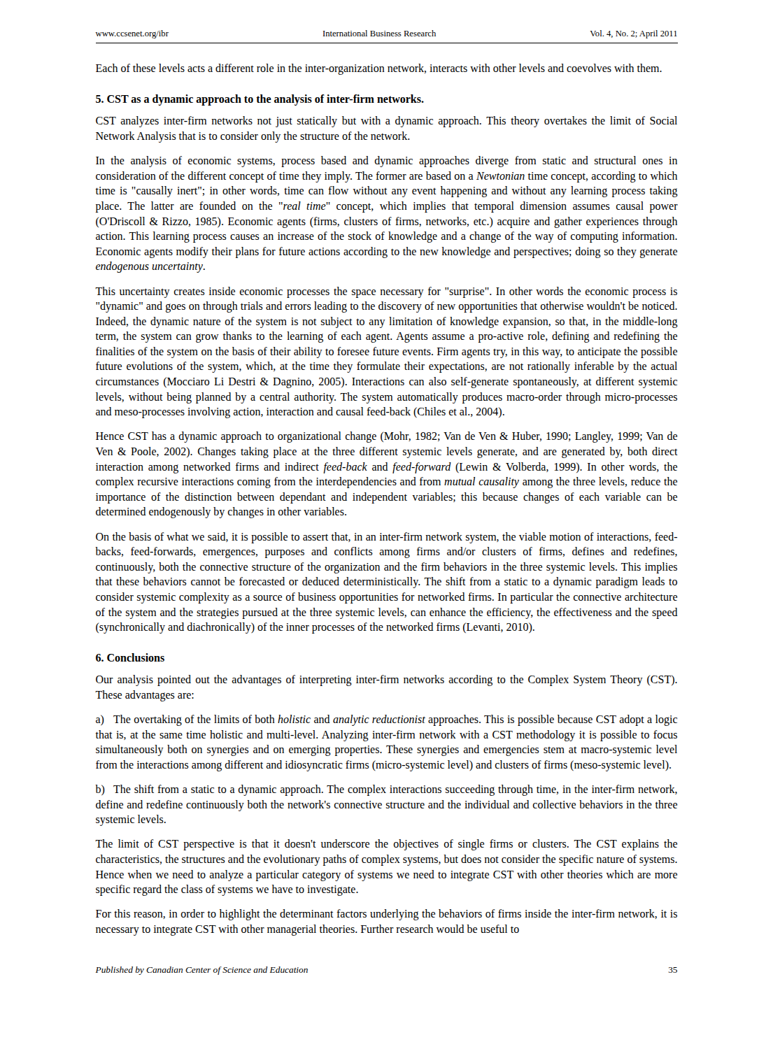www.ccsenet.org/ibr International Business Research Vol. 4, No. 2; April 2011
Each of these levels acts a different role in the inter-organization network, interacts with other levels and coevolves with them.
5. CST as a dynamic approach to the analysis of inter-firm networks.
CST analyzes inter-firm networks not just statically but with a dynamic approach. This theory overtakes the limit of Social Network Analysis that is to consider only the structure of the network.
In the analysis of economic systems, process based and dynamic approaches diverge from static and structural ones in consideration of the different concept of time they imply. The former are based on a Newtonian time concept, according to which time is "causally inert"; in other words, time can flow without any event happening and without any learning process taking place. The latter are founded on the "real time" concept, which implies that temporal dimension assumes causal power (O'Driscoll & Rizzo, 1985). Economic agents (firms, clusters of firms, networks, etc.) acquire and gather experiences through action. This learning process causes an increase of the stock of knowledge and a change of the way of computing information. Economic agents modify their plans for future actions according to the new knowledge and perspectives; doing so they generate endogenous uncertainty.
This uncertainty creates inside economic processes the space necessary for "surprise". In other words the economic process is "dynamic" and goes on through trials and errors leading to the discovery of new opportunities that otherwise wouldn't be noticed. Indeed, the dynamic nature of the system is not subject to any limitation of knowledge expansion, so that, in the middle-long term, the system can grow thanks to the learning of each agent. Agents assume a pro-active role, defining and redefining the finalities of the system on the basis of their ability to foresee future events. Firm agents try, in this way, to anticipate the possible future evolutions of the system, which, at the time they formulate their expectations, are not rationally inferable by the actual circumstances (Mocciaro Li Destri & Dagnino, 2005). Interactions can also self-generate spontaneously, at different systemic levels, without being planned by a central authority. The system automatically produces macro-order through micro-processes and meso-processes involving action, interaction and causal feed-back (Chiles et al., 2004).
Hence CST has a dynamic approach to organizational change (Mohr, 1982; Van de Ven & Huber, 1990; Langley, 1999; Van de Ven & Poole, 2002). Changes taking place at the three different systemic levels generate, and are generated by, both direct interaction among networked firms and indirect feed-back and feed-forward (Lewin & Volberda, 1999). In other words, the complex recursive interactions coming from the interdependencies and from mutual causality among the three levels, reduce the importance of the distinction between dependant and independent variables; this because changes of each variable can be determined endogenously by changes in other variables.
On the basis of what we said, it is possible to assert that, in an inter-firm network system, the viable motion of interactions, feed-backs, feed-forwards, emergences, purposes and conflicts among firms and/or clusters of firms, defines and redefines, continuously, both the connective structure of the organization and the firm behaviors in the three systemic levels. This implies that these behaviors cannot be forecasted or deduced deterministically. The shift from a static to a dynamic paradigm leads to consider systemic complexity as a source of business opportunities for networked firms. In particular the connective architecture of the system and the strategies pursued at the three systemic levels, can enhance the efficiency, the effectiveness and the speed (synchronically and diachronically) of the inner processes of the networked firms (Levanti, 2010).
6. Conclusions
Our analysis pointed out the advantages of interpreting inter-firm networks according to the Complex System Theory (CST). These advantages are:
a) The overtaking of the limits of both holistic and analytic reductionist approaches. This is possible because CST adopt a logic that is, at the same time holistic and multi-level. Analyzing inter-firm network with a CST methodology it is possible to focus simultaneously both on synergies and on emerging properties. These synergies and emergencies stem at macro-systemic level from the interactions among different and idiosyncratic firms (micro-systemic level) and clusters of firms (meso-systemic level).
b) The shift from a static to a dynamic approach. The complex interactions succeeding through time, in the inter-firm network, define and redefine continuously both the network's connective structure and the individual and collective behaviors in the three systemic levels.
The limit of CST perspective is that it doesn't underscore the objectives of single firms or clusters. The CST explains the characteristics, the structures and the evolutionary paths of complex systems, but does not consider the specific nature of systems. Hence when we need to analyze a particular category of systems we need to integrate CST with other theories which are more specific regard the class of systems we have to investigate.
For this reason, in order to highlight the determinant factors underlying the behaviors of firms inside the inter-firm network, it is necessary to integrate CST with other managerial theories. Further research would be useful to
Published by Canadian Center of Science and Education 35